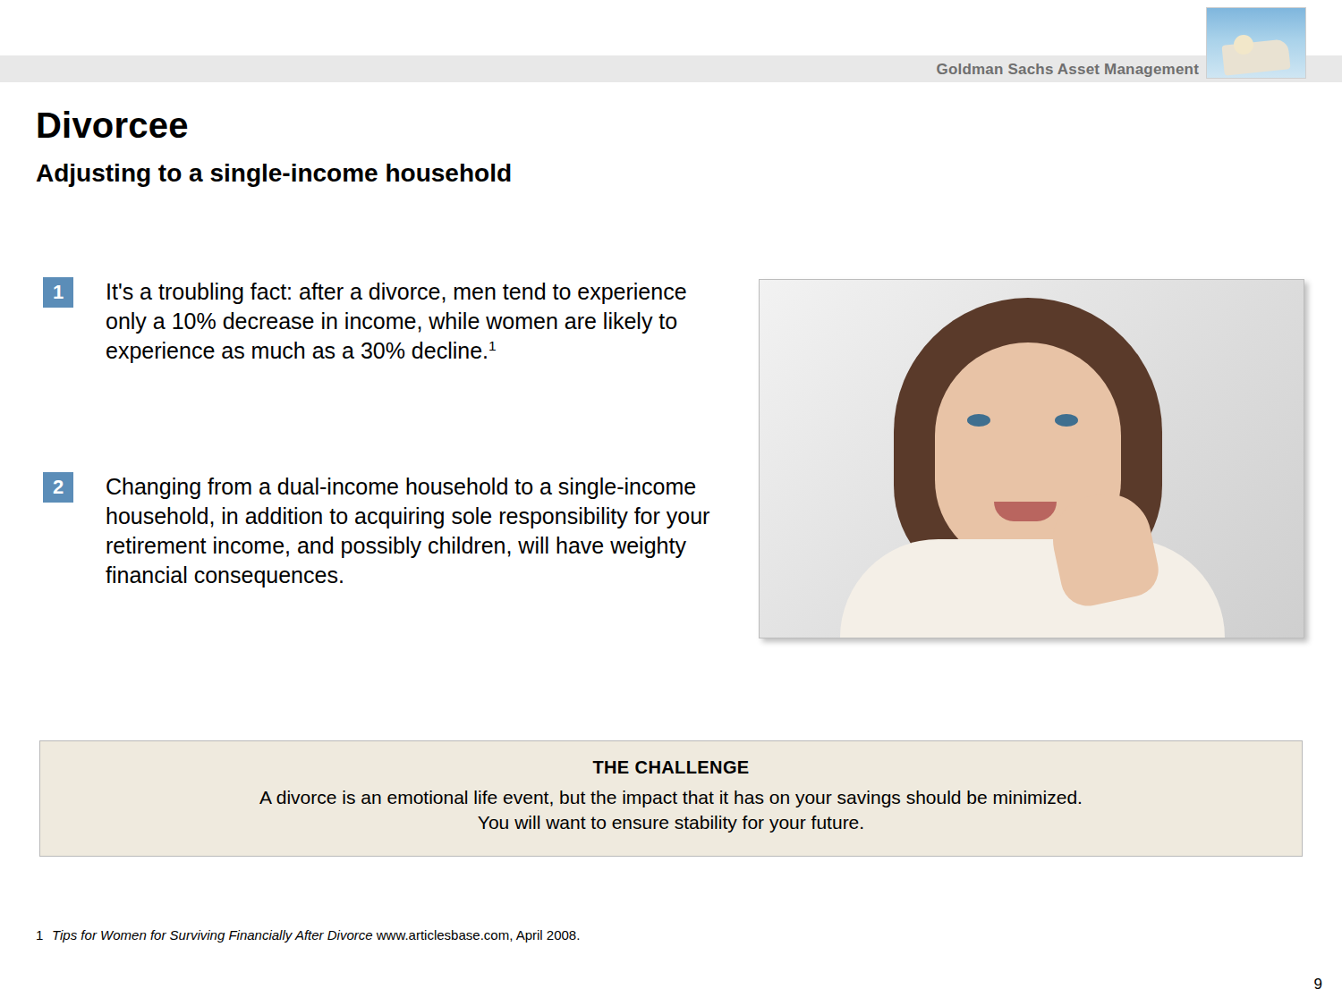Goldman Sachs Asset Management
Divorcee
Adjusting to a single-income household
1
It's a troubling fact: after a divorce, men tend to experience only a 10% decrease in income, while women are likely to experience as much as a 30% decline.1
2
Changing from a dual-income household to a single-income household, in addition to acquiring sole responsibility for your retirement income, and possibly children, will have weighty financial consequences.
THE CHALLENGE
A divorce is an emotional life event, but the impact that it has on your savings should be minimized.
You will want to ensure stability for your future.
1 Tips for Women for Surviving Financially After Divorce www.articlesbase.com, April 2008.
9